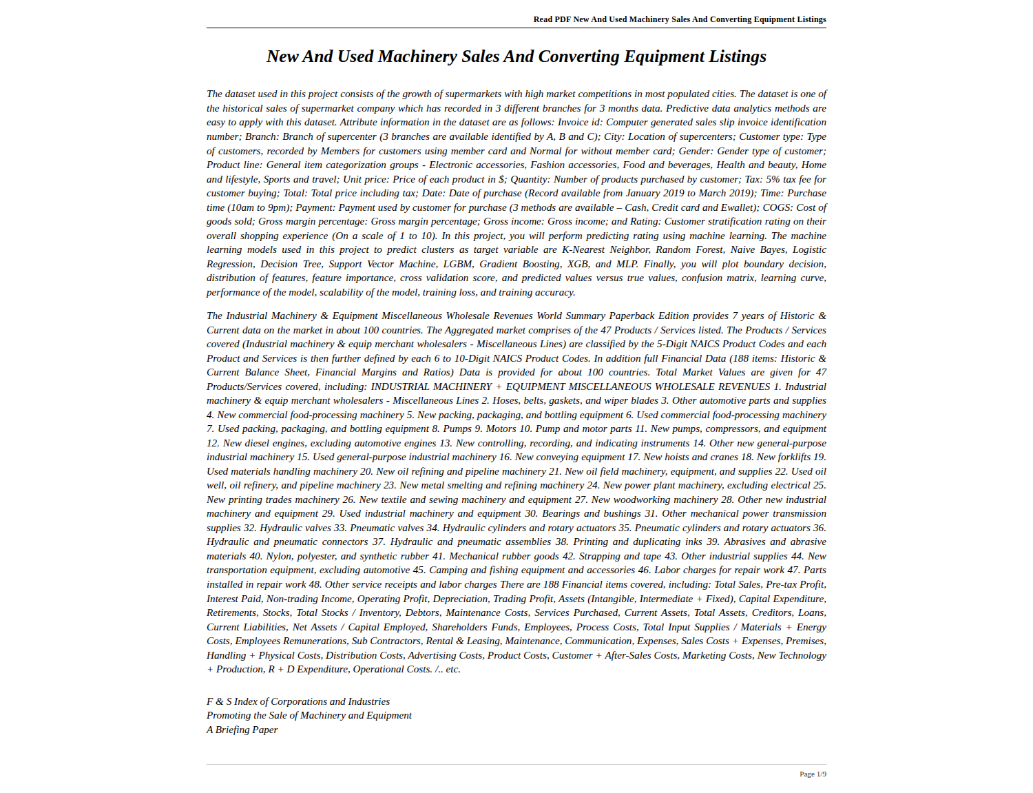Read PDF New And Used Machinery Sales And Converting Equipment Listings
New And Used Machinery Sales And Converting Equipment Listings
The dataset used in this project consists of the growth of supermarkets with high market competitions in most populated cities. The dataset is one of the historical sales of supermarket company which has recorded in 3 different branches for 3 months data. Predictive data analytics methods are easy to apply with this dataset. Attribute information in the dataset are as follows: Invoice id: Computer generated sales slip invoice identification number; Branch: Branch of supercenter (3 branches are available identified by A, B and C); City: Location of supercenters; Customer type: Type of customers, recorded by Members for customers using member card and Normal for without member card; Gender: Gender type of customer; Product line: General item categorization groups - Electronic accessories, Fashion accessories, Food and beverages, Health and beauty, Home and lifestyle, Sports and travel; Unit price: Price of each product in $; Quantity: Number of products purchased by customer; Tax: 5% tax fee for customer buying; Total: Total price including tax; Date: Date of purchase (Record available from January 2019 to March 2019); Time: Purchase time (10am to 9pm); Payment: Payment used by customer for purchase (3 methods are available – Cash, Credit card and Ewallet); COGS: Cost of goods sold; Gross margin percentage: Gross margin percentage; Gross income: Gross income; and Rating: Customer stratification rating on their overall shopping experience (On a scale of 1 to 10). In this project, you will perform predicting rating using machine learning. The machine learning models used in this project to predict clusters as target variable are K-Nearest Neighbor, Random Forest, Naive Bayes, Logistic Regression, Decision Tree, Support Vector Machine, LGBM, Gradient Boosting, XGB, and MLP. Finally, you will plot boundary decision, distribution of features, feature importance, cross validation score, and predicted values versus true values, confusion matrix, learning curve, performance of the model, scalability of the model, training loss, and training accuracy.
The Industrial Machinery & Equipment Miscellaneous Wholesale Revenues World Summary Paperback Edition provides 7 years of Historic & Current data on the market in about 100 countries. The Aggregated market comprises of the 47 Products / Services listed. The Products / Services covered (Industrial machinery & equip merchant wholesalers - Miscellaneous Lines) are classified by the 5-Digit NAICS Product Codes and each Product and Services is then further defined by each 6 to 10-Digit NAICS Product Codes. In addition full Financial Data (188 items: Historic & Current Balance Sheet, Financial Margins and Ratios) Data is provided for about 100 countries. Total Market Values are given for 47 Products/Services covered, including: INDUSTRIAL MACHINERY + EQUIPMENT MISCELLANEOUS WHOLESALE REVENUES 1. Industrial machinery & equip merchant wholesalers - Miscellaneous Lines 2. Hoses, belts, gaskets, and wiper blades 3. Other automotive parts and supplies 4. New commercial food-processing machinery 5. New packing, packaging, and bottling equipment 6. Used commercial food-processing machinery 7. Used packing, packaging, and bottling equipment 8. Pumps 9. Motors 10. Pump and motor parts 11. New pumps, compressors, and equipment 12. New diesel engines, excluding automotive engines 13. New controlling, recording, and indicating instruments 14. Other new general-purpose industrial machinery 15. Used general-purpose industrial machinery 16. New conveying equipment 17. New hoists and cranes 18. New forklifts 19. Used materials handling machinery 20. New oil refining and pipeline machinery 21. New oil field machinery, equipment, and supplies 22. Used oil well, oil refinery, and pipeline machinery 23. New metal smelting and refining machinery 24. New power plant machinery, excluding electrical 25. New printing trades machinery 26. New textile and sewing machinery and equipment 27. New woodworking machinery 28. Other new industrial machinery and equipment 29. Used industrial machinery and equipment 30. Bearings and bushings 31. Other mechanical power transmission supplies 32. Hydraulic valves 33. Pneumatic valves 34. Hydraulic cylinders and rotary actuators 35. Pneumatic cylinders and rotary actuators 36. Hydraulic and pneumatic connectors 37. Hydraulic and pneumatic assemblies 38. Printing and duplicating inks 39. Abrasives and abrasive materials 40. Nylon, polyester, and synthetic rubber 41. Mechanical rubber goods 42. Strapping and tape 43. Other industrial supplies 44. New transportation equipment, excluding automotive 45. Camping and fishing equipment and accessories 46. Labor charges for repair work 47. Parts installed in repair work 48. Other service receipts and labor charges There are 188 Financial items covered, including: Total Sales, Pre-tax Profit, Interest Paid, Non-trading Income, Operating Profit, Depreciation, Trading Profit, Assets (Intangible, Intermediate + Fixed), Capital Expenditure, Retirements, Stocks, Total Stocks / Inventory, Debtors, Maintenance Costs, Services Purchased, Current Assets, Total Assets, Creditors, Loans, Current Liabilities, Net Assets / Capital Employed, Shareholders Funds, Employees, Process Costs, Total Input Supplies / Materials + Energy Costs, Employees Remunerations, Sub Contractors, Rental & Leasing, Maintenance, Communication, Expenses, Sales Costs + Expenses, Premises, Handling + Physical Costs, Distribution Costs, Advertising Costs, Product Costs, Customer + After-Sales Costs, Marketing Costs, New Technology + Production, R + D Expenditure, Operational Costs. /.. etc.
F & S Index of Corporations and Industries
Promoting the Sale of Machinery and Equipment
A Briefing Paper
Page 1/9